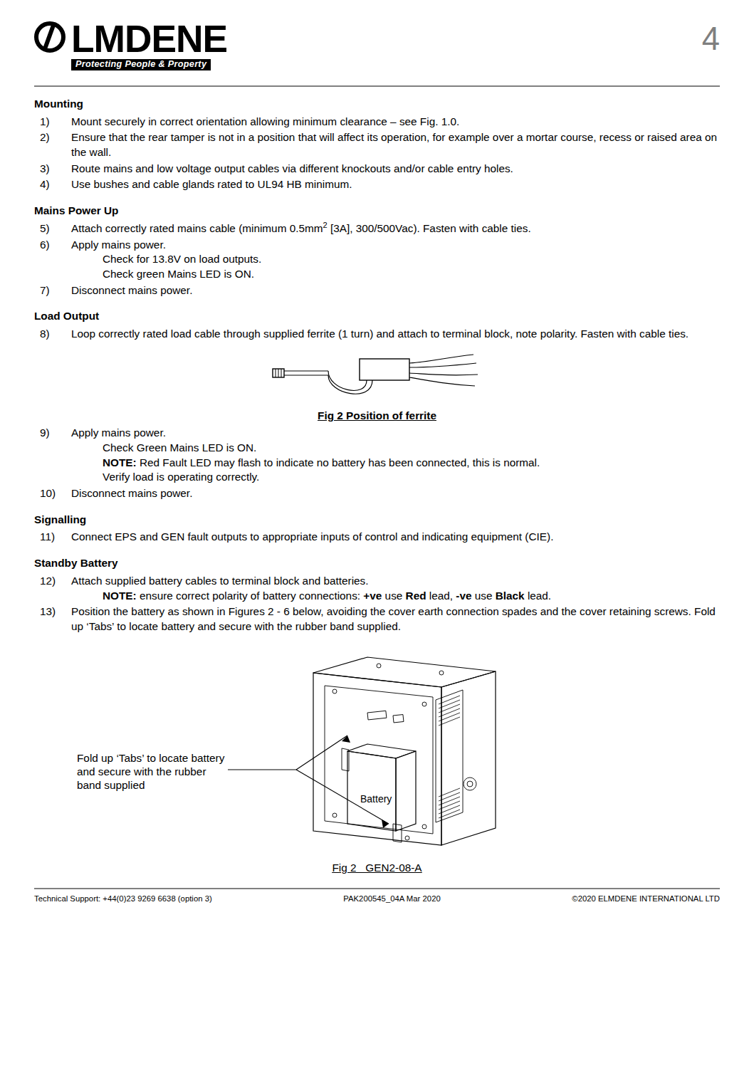LMDENE
Protecting People & Property
4
Mounting
1) Mount securely in correct orientation allowing minimum clearance – see Fig. 1.0.
2) Ensure that the rear tamper is not in a position that will affect its operation, for example over a mortar course, recess or raised area on the wall.
3) Route mains and low voltage output cables via different knockouts and/or cable entry holes.
4) Use bushes and cable glands rated to UL94 HB minimum.
Mains Power Up
5) Attach correctly rated mains cable (minimum 0.5mm2 [3A], 300/500Vac). Fasten with cable ties.
6) Apply mains power.
Check for 13.8V on load outputs.
Check green Mains LED is ON.
7) Disconnect mains power.
Load Output
8) Loop correctly rated load cable through supplied ferrite (1 turn) and attach to terminal block, note polarity. Fasten with cable ties.
Fig 2 Position of ferrite
9) Apply mains power.
Check Green Mains LED is ON.
NOTE: Red Fault LED may flash to indicate no battery has been connected, this is normal.
Verify load is operating correctly.
10) Disconnect mains power.
Signalling
11) Connect EPS and GEN fault outputs to appropriate inputs of control and indicating equipment (CIE).
Standby Battery
12) Attach supplied battery cables to terminal block and batteries.
NOTE: ensure correct polarity of battery connections: +ve use Red lead, -ve use Black lead.
13) Position the battery as shown in Figures 2 - 6 below, avoiding the cover earth connection spades and the cover retaining screws. Fold up ‘Tabs’ to locate battery and secure with the rubber band supplied.
Fold up ‘Tabs’ to locate battery and secure with the rubber band supplied
Battery
Fig 2 GEN2-08-A
Technical Support: +44(0)23 9269 6638 (option 3) PAK200545_04A Mar 2020 ©2020 ELMDENE INTERNATIONAL LTD